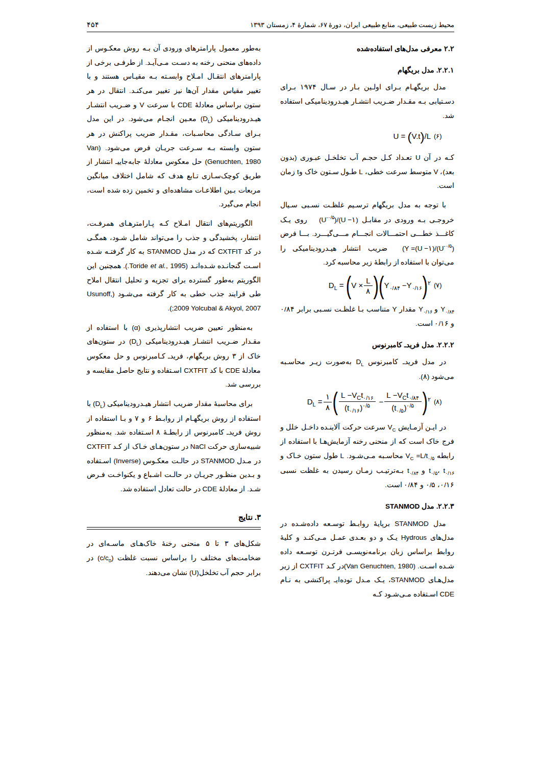محیط زیست طبیعی، منابع طبیعی ایران، دورهٔ ۶۷، شمارهٔ ۴، زمستان ۱۳۹۳
۴۵۴
۲.۲ معرفی مدل‌های استفاده‌شده
۲.۲.۱. مدل بریگهام
مدل بریگهـام بـرای اولـین بـار در سـال ۱۹۷۴ بـرای دسـتیابی بـه مقـدار ضـریب انتشـار هیـدرودینامیکی استفاده شد.
(۶)
U = (V.t)/L
کـه در آن U تعـداد کـل حجـم آب تخلخـل عبـوری (بدون بعد)، V متوسط سرعت خطی، L طـول سـتون خاک وt زمان است.
با توجه به مدل بریگهام ترسـیم غلظـت نسـبی سـیال خروجـی بـه ورودی در مقابـل (U-۰/۵)/(U −۱) روی یـک کاغـــذ خطـــی احتمـــالات انجـــام مـــی‌گیـــرد. بـــا فرض(Y =(U −۱)/(U-۰/۵) ضریب انتشار هیـدرودینامیکی را می‌توان با استفاده از رابطهٔ زیر محاسبه کرد.
(۷)
DL = (V ×L ۸)(Y۰/۸۴ −Y۰/۱۶)۲
Y۰/۸۴ و Y۰/۱۶ مقدار Y متناسب بـا غلظـت نسـبی برابر ۰/۸۴ و ۰/۱۶ است.
۲.۲.۲. مدل فریدـ کامبرنوس
در مدل فریدـ کامبرنوس DL به‌صورت زیـر محاسـبه می‌شود (۸).
(۸)
DL =۱۸(L −VCt۰/۱۶(t۰/۱۶)۰/۵ −L −VCt۰/۸۴(t۰/۵)۰/۵)۲
در ایـن آزمـایش VC سرعت حرکت آلاینـده داخـل خلل و فرج خاک است که از منحنی رخنه آزمایش‌هـا با استفاده از رابطه VC =L/t۰/۵ محاسـبه مـی‌شـود. L طول ستون خـاک و t۰/۵، t۰/۱۶ و t۰/۸۴ بـه‌ترتیـب زمـان رسیدن به غلظت نسبی ۰/۱۶، ۰/۵ و ۰/۸۴ است.
۲.۲.۳. مدل STANMOD
مدل STANMOD برپایهٔ روابـط توسـعه داده‌شـده در مدل‌های Hydrous یـک و دو بعـدی عمـل مـی‌کنـد و کلیهٔ روابط براساس زبان برنامه‌نویسـی فرتـرن توسـعه داده شـده اسـت. (Van Genuchten, 1980)در کـد CXTFIT از زیر مدل‌هـای STANMOD، یـک مـدل توده‌ایـ پراکنشی به نـام CDE اسـتفاده مـی‌شـود کـه
به‌طور معمول پارامترهای ورودی آن بـه روش معکـوس از داده‌های منحنی رخنه به دسـت مـی‌آیـد. از طرفـی برخی از پارامترهای انتقـال امـلاح وابسـته بـه مقیـاس هستند و با تغییر مقیاس مقدار آن‌ها نیز تغییر می‌کنـد. انتقال در هر ستون براساس معادلهٔ CDE با سرعت V و ضـریب انتشـار هیـدرودینامیکی (DL) معـین انجـام می‌شود. در این مدل بـرای سـادگی محاسـبات، مقـدار ضریب پراکنش در هر ستون وابسته بـه سـرعت جریـان فرض می‌شود. (Van Genuchten, 1980) حل معکوس معادلهٔ جابه‌جاییـ انتشار از طریق کوچک‌سـازی تـابع هدف که شامل اختلاف میانگین مربعات بـین اطلاعـات مشاهده‌ای و تخمین زده شده است، انجام می‌گیرد.
الگوریتم‌های انتقال امـلاح کـه پـارامترهـای همرفـت، انتشار، پخشیدگی و جذب را می‌تواند شامل شـود، همگـی در کد CXTFIT که در مدل STANMOD به کار گرفتـه شـده اسـت گنجانـده شـده‌انـد (Toride et al., 1995.). همچنین این الگوریتم به‌طور گسترده برای تجزیه و تحلیل انتقال املاح طی فرایند جذب خطی به کار گرفته می‌شـود (Usunoff, 2009 Yolcubal & Akyol, 2007;).
به‌منظور تعیین ضریب انتشارپذیری (α) با استفاده از مقـدار ضـریب انتشـار هیـدرودینامیکی (DL) در ستون‌های خاک از ۳ روش بریگهام، فریدـ کـامبرنوس و حل معکوس معادلهٔ CDE با کد CXTFIT اسـتفاده و نتایج حاصل مقایسه و بررسی شد.
برای محاسبهٔ مقدار ضریب انتشار هیـدرودینامیکی (DL) با استفاده از روش بریگهـام از روابـط ۶ و ۷ و بـا استفاده از روش فریدـ کامبرنوس از رابطـهٔ ۸ اسـتفاده شد. به‌منظور شبیه‌سازی حرکت NaCl در ستون‌هـای خـاک از کـد CXTFIT در مـدل STANMOD در حالـت معکـوس (Inverse) اسـتفاده و بـدین منظـور جریـان در حالـت اشـباع و یکنواخـت فـرض شـد. از معادلهٔ CDE در حالت تعادل استفاده شد.
۳. نتایج
شکل‌های ۳ تا ۵ منحنی رخنهٔ خاک‌هـای ماسـه‌ای در ضخامت‌های مختلف را براساس نسبت غلظت (c/c0) در برابر حجم آب تخلخل(U) نشان می‌دهند.